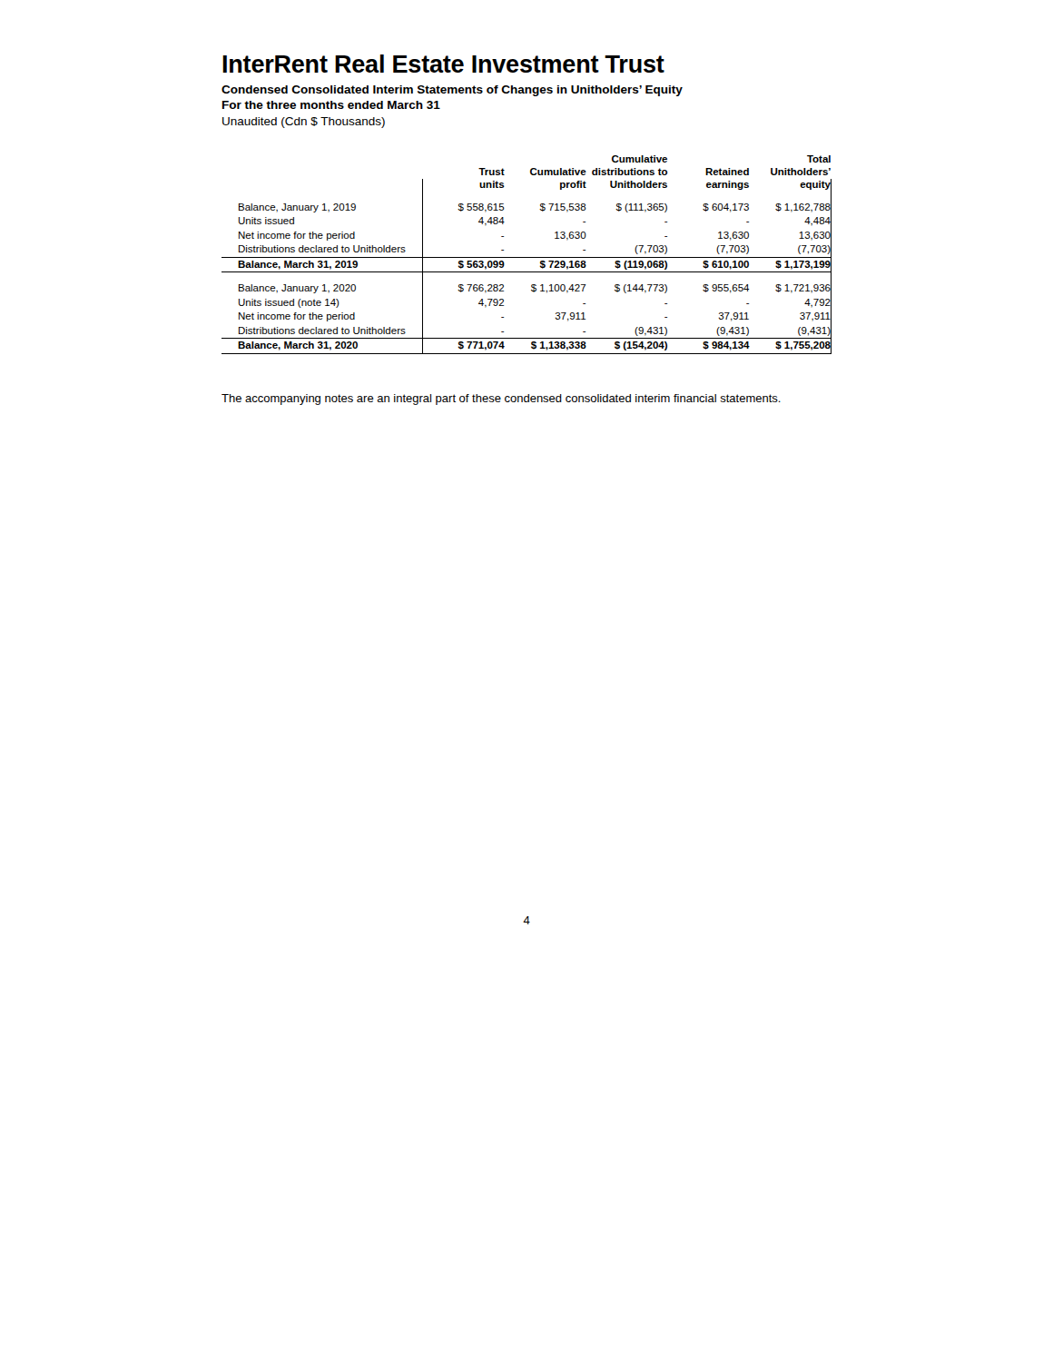InterRent Real Estate Investment Trust
Condensed Consolidated Interim Statements of Changes in Unitholders’ Equity
For the three months ended March 31
Unaudited (Cdn $ Thousands)
| | | | Cumulative | | Total |
| --- | --- | --- | --- | --- | --- |
| | Trust | Cumulative | distributions to | Retained | Unitholders’ |
| | units | profit | Unitholders | earnings | equity |
| Balance, January 1, 2019 | $ 558,615 | $ 715,538 | $ (111,365) | $ 604,173 | $ 1,162,788 |
| Units issued | 4,484 | - | - | - | 4,484 |
| Net income for the period | - | 13,630 | - | 13,630 | 13,630 |
| Distributions declared to Unitholders | - | - | (7,703) | (7,703) | (7,703) |
| Balance, March 31, 2019 | $ 563,099 | $ 729,168 | $ (119,068) | $ 610,100 | $ 1,173,199 |
| Balance, January 1, 2020 | $ 766,282 | $ 1,100,427 | $ (144,773) | $ 955,654 | $ 1,721,936 |
| Units issued (note 14) | 4,792 | - | - | - | 4,792 |
| Net income for the period | - | 37,911 | - | 37,911 | 37,911 |
| Distributions declared to Unitholders | - | - | (9,431) | (9,431) | (9,431) |
| Balance, March 31, 2020 | $ 771,074 | $ 1,138,338 | $ (154,204) | $ 984,134 | $ 1,755,208 |
The accompanying notes are an integral part of these condensed consolidated interim financial statements.
4